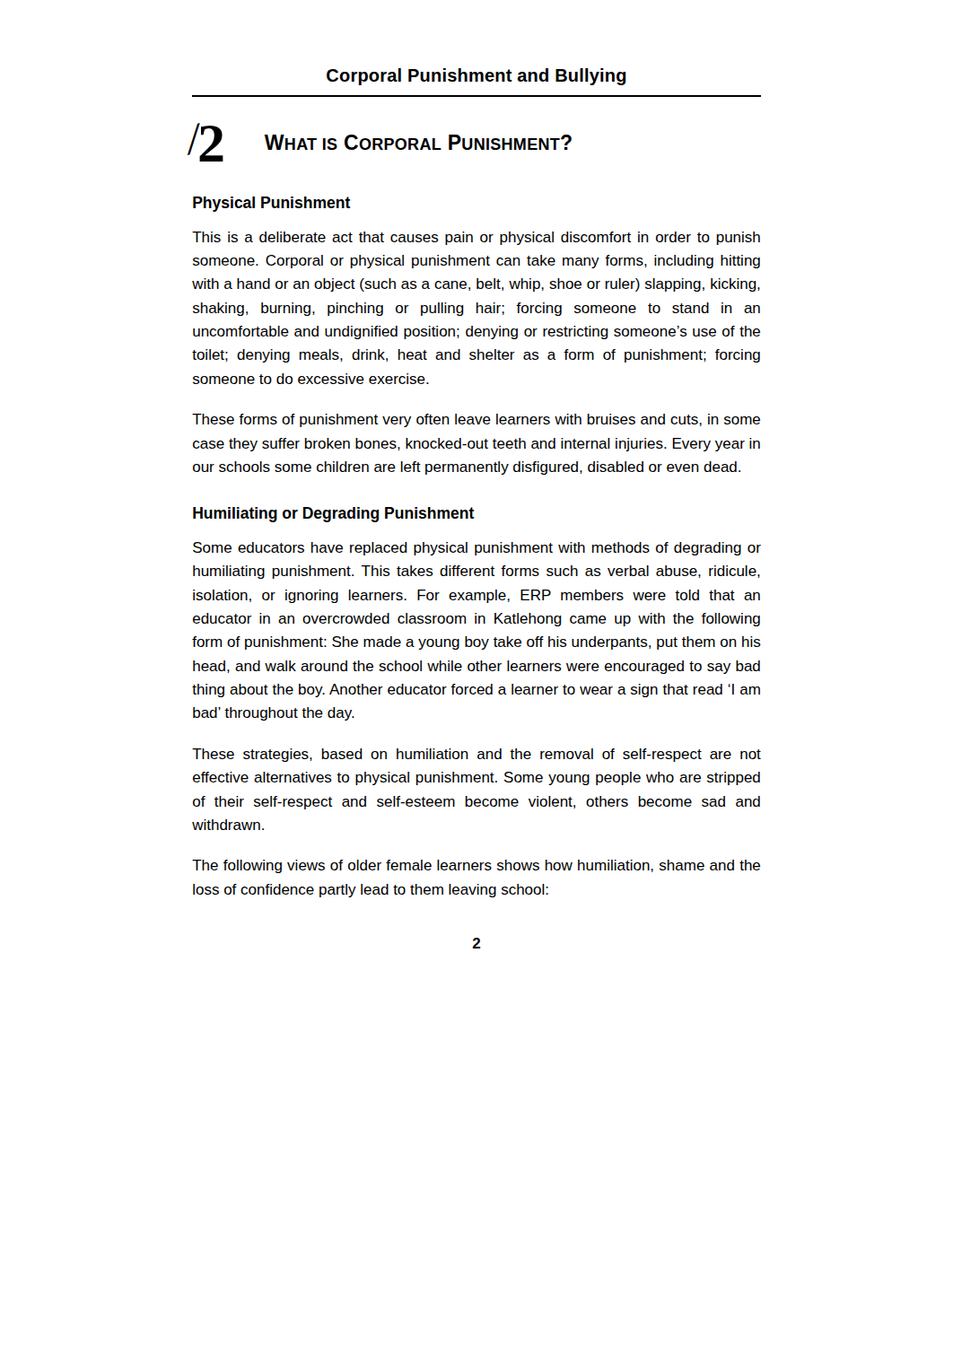Corporal Punishment and Bullying
⁄2
WHAT IS CORPORAL PUNISHMENT?
Physical Punishment
This is a deliberate act that causes pain or physical discomfort in order to punish someone. Corporal or physical punishment can take many forms, including hitting with a hand or an object (such as a cane, belt, whip, shoe or ruler) slapping, kicking, shaking, burning, pinching or pulling hair; forcing someone to stand in an uncomfortable and undignified position; denying or restricting someone’s use of the toilet; denying meals, drink, heat and shelter as a form of punishment; forcing someone to do excessive exercise.
These forms of punishment very often leave learners with bruises and cuts, in some case they suffer broken bones, knocked-out teeth and internal injuries. Every year in our schools some children are left permanently disfigured, disabled or even dead.
Humiliating or Degrading Punishment
Some educators have replaced physical punishment with methods of degrading or humiliating punishment. This takes different forms such as verbal abuse, ridicule, isolation, or ignoring learners. For example, ERP members were told that an educator in an overcrowded classroom in Katlehong came up with the following form of punishment: She made a young boy take off his underpants, put them on his head, and walk around the school while other learners were encouraged to say bad thing about the boy. Another educator forced a learner to wear a sign that read ‘I am bad’ throughout the day.
These strategies, based on humiliation and the removal of self-respect are not effective alternatives to physical punishment. Some young people who are stripped of their self-respect and self-esteem become violent, others become sad and withdrawn.
The following views of older female learners shows how humiliation, shame and the loss of confidence partly lead to them leaving school:
2